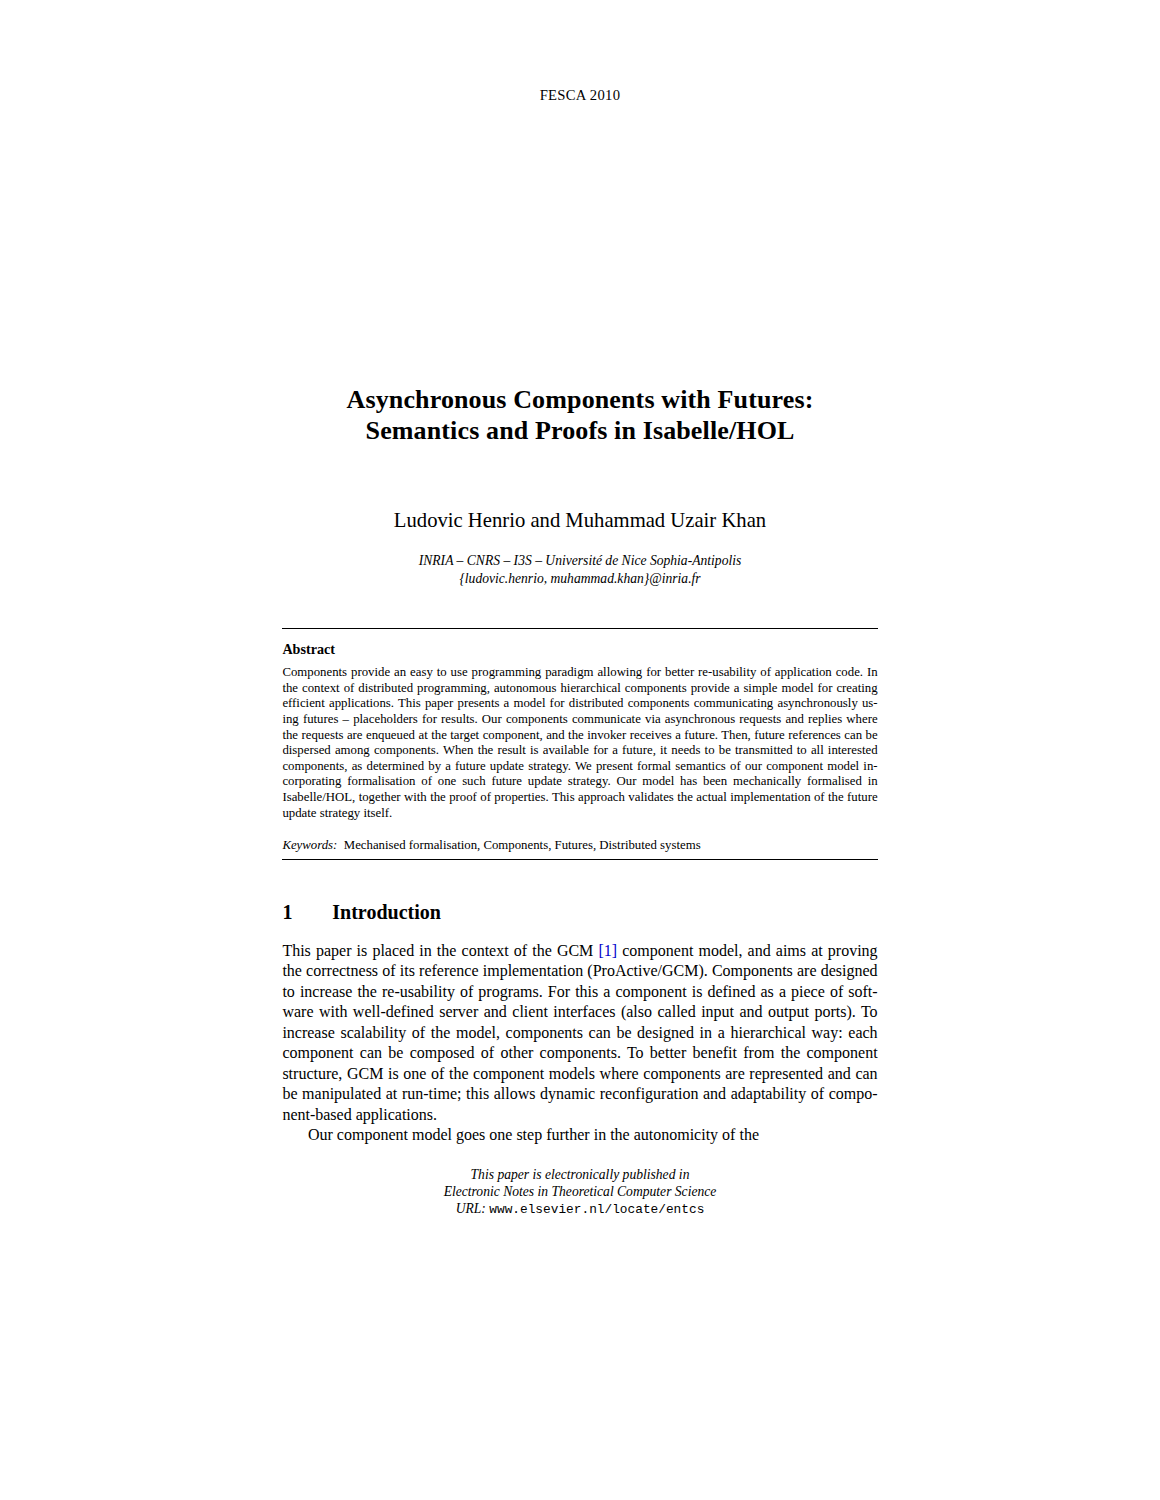FESCA 2010
Asynchronous Components with Futures:
Semantics and Proofs in Isabelle/HOL
Ludovic Henrio and Muhammad Uzair Khan
INRIA – CNRS – I3S – Université de Nice Sophia-Antipolis
{ludovic.henrio, muhammad.khan}@inria.fr
Abstract
Components provide an easy to use programming paradigm allowing for better re-usability of application code. In the context of distributed programming, autonomous hierarchical components provide a simple model for creating efficient applications. This paper presents a model for distributed components communicating asynchronously using futures – placeholders for results. Our components communicate via asynchronous requests and replies where the requests are enqueued at the target component, and the invoker receives a future. Then, future references can be dispersed among components. When the result is available for a future, it needs to be transmitted to all interested components, as determined by a future update strategy. We present formal semantics of our component model incorporating formalisation of one such future update strategy. Our model has been mechanically formalised in Isabelle/HOL, together with the proof of properties. This approach validates the actual implementation of the future update strategy itself.
Keywords: Mechanised formalisation, Components, Futures, Distributed systems
1 Introduction
This paper is placed in the context of the GCM [1] component model, and aims at proving the correctness of its reference implementation (ProActive/GCM). Components are designed to increase the re-usability of programs. For this a component is defined as a piece of software with well-defined server and client interfaces (also called input and output ports). To increase scalability of the model, components can be designed in a hierarchical way: each component can be composed of other components. To better benefit from the component structure, GCM is one of the component models where components are represented and can be manipulated at run-time; this allows dynamic reconfiguration and adaptability of component-based applications.
Our component model goes one step further in the autonomicity of the
This paper is electronically published in
Electronic Notes in Theoretical Computer Science
URL: www.elsevier.nl/locate/entcs